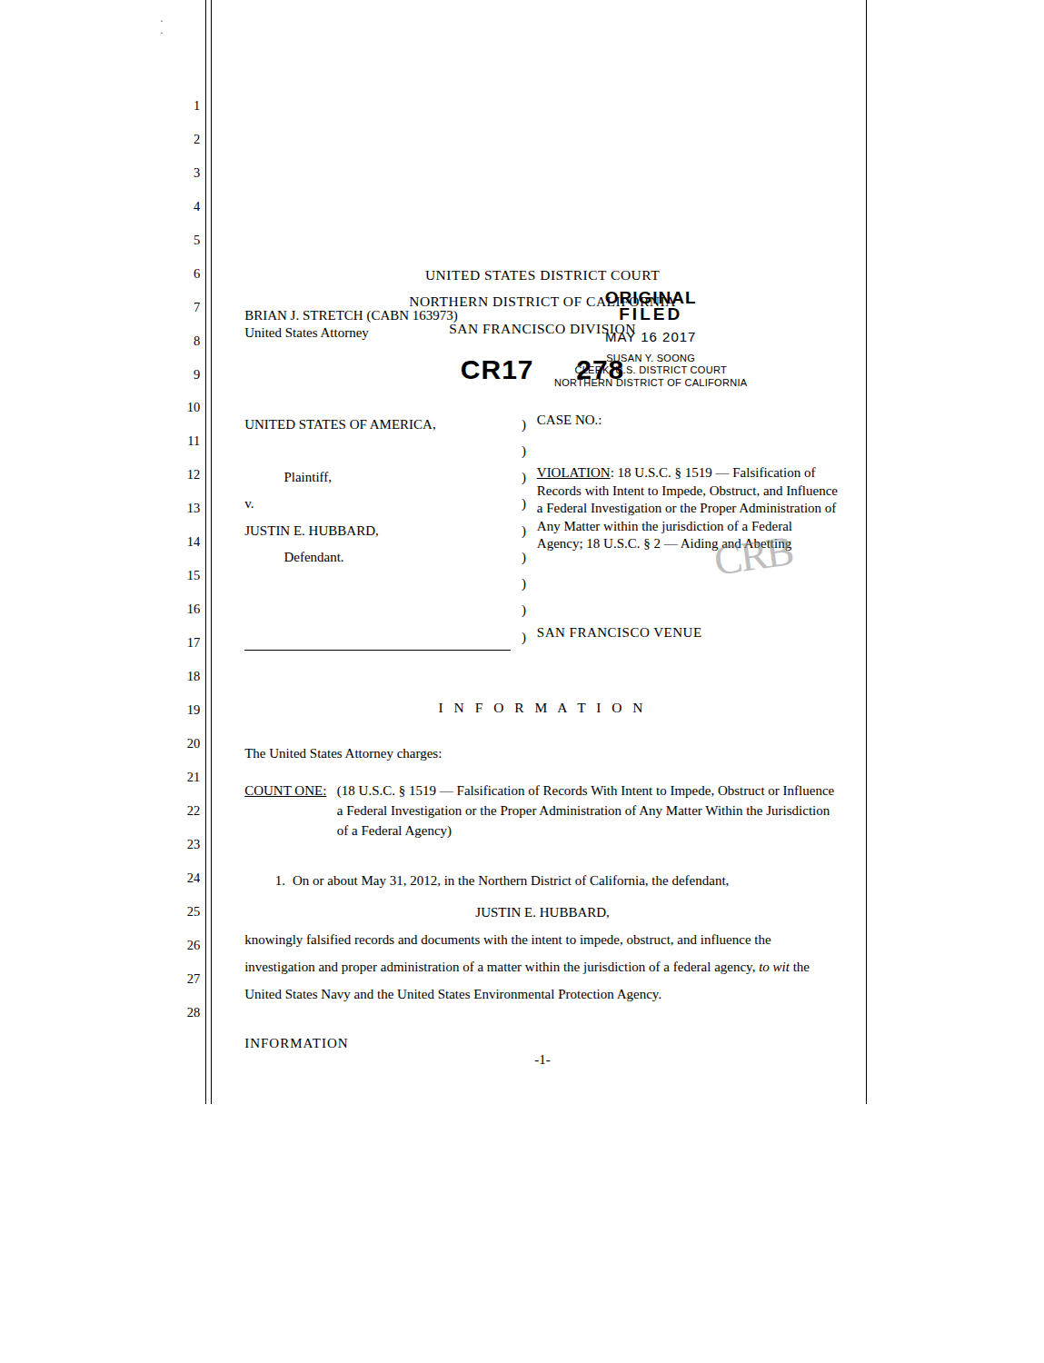· ·
1
2
3
4
5
6
7
8
9
10
11
12
13
14
15
16
17
18
19
20
21
22
23
24
25
26
27
28
ORIGINAL
FILED
MAY 16 2017
SUSAN Y. SOONG
CLERK, U.S. DISTRICT COURT
NORTHERN DISTRICT OF CALIFORNIA
BRIAN J. STRETCH (CABN 163973)
United States Attorney
CRB
UNITED STATES DISTRICT COURT
NORTHERN DISTRICT OF CALIFORNIA
SAN FRANCISCO DIVISION
CR17 278
| UNITED STATES OF AMERICA, | ) | CASE NO.: |
| | ) | |
| Plaintiff, | ) | VIOLATION : 18 U.S.C. § 1519 — Falsification of Records with Intent to Impede, Obstruct, and Influence a Federal Investigation or the Proper Administration of Any Matter within the jurisdiction of a Federal Agency; 18 U.S.C. § 2 — Aiding and Abetting |
| v. | ) |
| JUSTIN E. HUBBARD, | ) |
| Defendant. | ) |
| | ) | |
| | ) | |
| | ) | SAN FRANCISCO VENUE |
I N F O R M A T I O N
The United States Attorney charges:
COUNT ONE:
(18 U.S.C. § 1519 — Falsification of Records With Intent to Impede, Obstruct or Influence a Federal Investigation or the Proper Administration of Any Matter Within the Jurisdiction of a Federal Agency)
1. On or about May 31, 2012, in the Northern District of California, the defendant,
JUSTIN E. HUBBARD,
knowingly falsified records and documents with the intent to impede, obstruct, and influence the investigation and proper administration of a matter within the jurisdiction of a federal agency, to wit the United States Navy and the United States Environmental Protection Agency.
INFORMATION
-1-